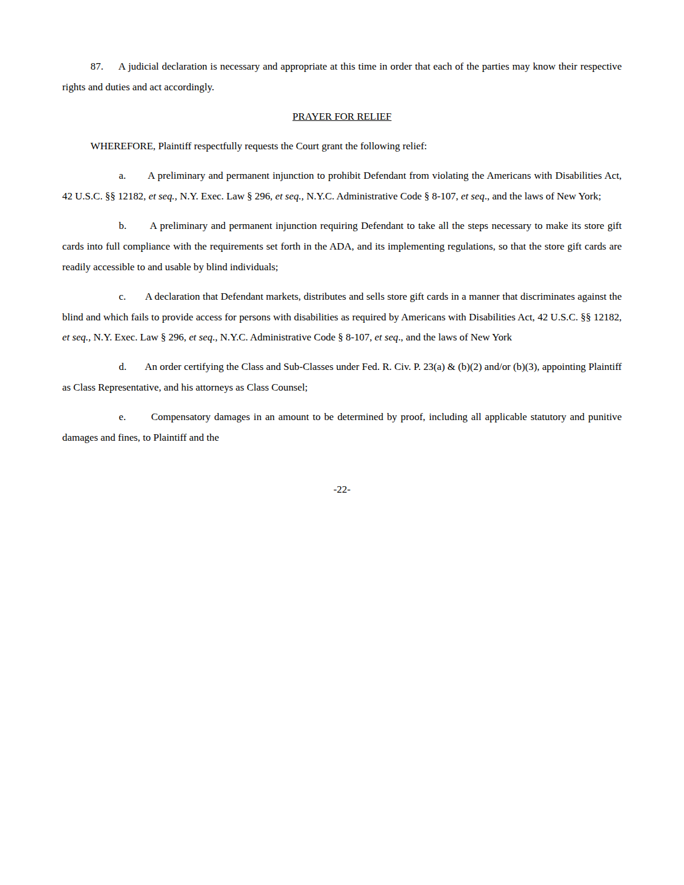87. A judicial declaration is necessary and appropriate at this time in order that each of the parties may know their respective rights and duties and act accordingly.
PRAYER FOR RELIEF
WHEREFORE, Plaintiff respectfully requests the Court grant the following relief:
a. A preliminary and permanent injunction to prohibit Defendant from violating the Americans with Disabilities Act, 42 U.S.C. §§ 12182, et seq., N.Y. Exec. Law § 296, et seq., N.Y.C. Administrative Code § 8-107, et seq., and the laws of New York;
b. A preliminary and permanent injunction requiring Defendant to take all the steps necessary to make its store gift cards into full compliance with the requirements set forth in the ADA, and its implementing regulations, so that the store gift cards are readily accessible to and usable by blind individuals;
c. A declaration that Defendant markets, distributes and sells store gift cards in a manner that discriminates against the blind and which fails to provide access for persons with disabilities as required by Americans with Disabilities Act, 42 U.S.C. §§ 12182, et seq., N.Y. Exec. Law § 296, et seq., N.Y.C. Administrative Code § 8-107, et seq., and the laws of New York
d. An order certifying the Class and Sub-Classes under Fed. R. Civ. P. 23(a) & (b)(2) and/or (b)(3), appointing Plaintiff as Class Representative, and his attorneys as Class Counsel;
e. Compensatory damages in an amount to be determined by proof, including all applicable statutory and punitive damages and fines, to Plaintiff and the
-22-